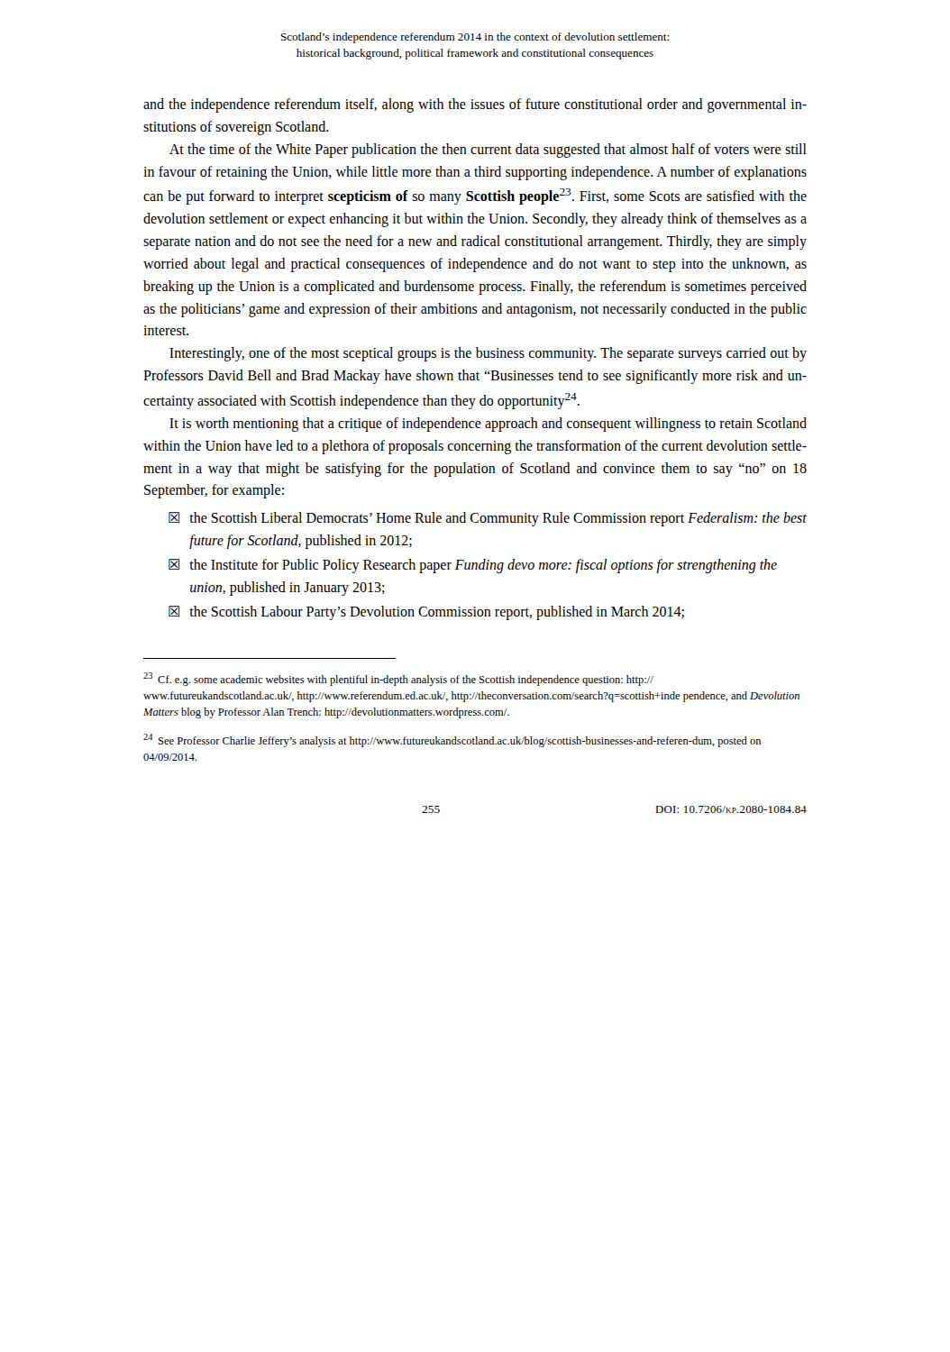Scotland’s independence referendum 2014 in the context of devolution settlement:
historical background, political framework and constitutional consequences
and the independence referendum itself, along with the issues of future constitutional order and governmental institutions of sovereign Scotland.
At the time of the White Paper publication the then current data suggested that almost half of voters were still in favour of retaining the Union, while little more than a third supporting independence. A number of explanations can be put forward to interpret scepticism of so many Scottish people23. First, some Scots are satisfied with the devolution settlement or expect enhancing it but within the Union. Secondly, they already think of themselves as a separate nation and do not see the need for a new and radical constitutional arrangement. Thirdly, they are simply worried about legal and practical consequences of independence and do not want to step into the unknown, as breaking up the Union is a complicated and burdensome process. Finally, the referendum is sometimes perceived as the politicians’ game and expression of their ambitions and antagonism, not necessarily conducted in the public interest.
Interestingly, one of the most sceptical groups is the business community. The separate surveys carried out by Professors David Bell and Brad Mackay have shown that “Businesses tend to see significantly more risk and uncertainty associated with Scottish independence than they do opportunity24.
It is worth mentioning that a critique of independence approach and consequent willingness to retain Scotland within the Union have led to a plethora of proposals concerning the transformation of the current devolution settlement in a way that might be satisfying for the population of Scotland and convince them to say “no” on 18 September, for example:
the Scottish Liberal Democrats’ Home Rule and Community Rule Commission report Federalism: the best future for Scotland, published in 2012;
the Institute for Public Policy Research paper Funding devo more: fiscal options for strengthening the union, published in January 2013;
the Scottish Labour Party’s Devolution Commission report, published in March 2014;
23 Cf. e.g. some academic websites with plentiful in-depth analysis of the Scottish independence question: http:// www.futureukandscotland.ac.uk/, http://www.referendum.ed.ac.uk/, http://theconversation.com/search?q=scottish+inde pendence, and Devolution Matters blog by Professor Alan Trench: http://devolutionmatters.wordpress.com/.
24 See Professor Charlie Jeffery’s analysis at http://www.futureukandscotland.ac.uk/blog/scottish-businesses-and-referen-dum, posted on 04/09/2014.
255 DOI: 10.7206/kp.2080-1084.84